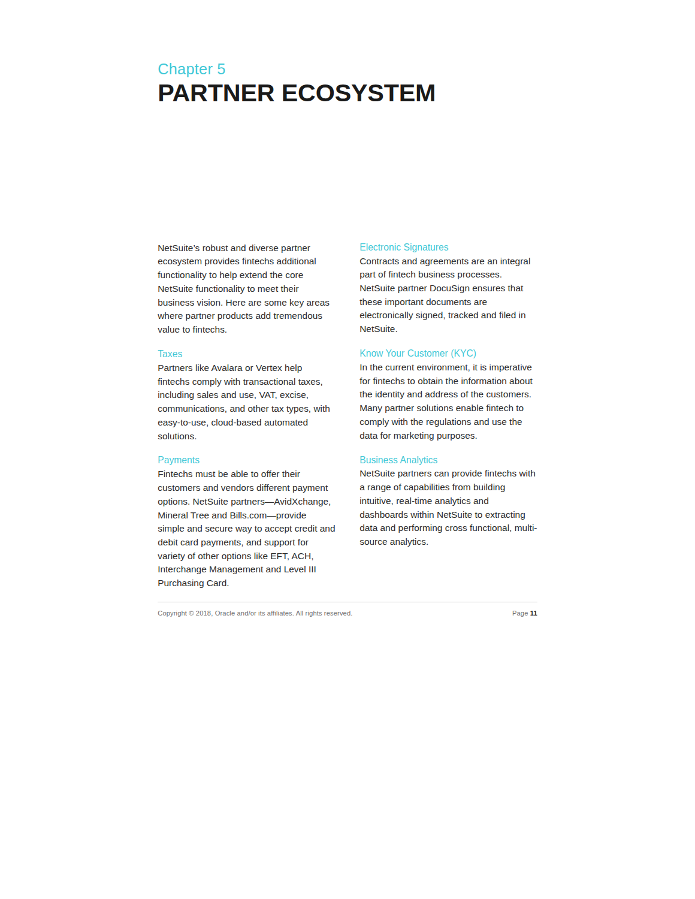Chapter 5
PARTNER ECOSYSTEM
NetSuite’s robust and diverse partner ecosystem provides fintechs additional functionality to help extend the core NetSuite functionality to meet their business vision. Here are some key areas where partner products add tremendous value to fintechs.
Taxes
Partners like Avalara or Vertex help fintechs comply with transactional taxes, including sales and use, VAT, excise, communications, and other tax types, with easy-to-use, cloud-based automated solutions.
Payments
Fintechs must be able to offer their customers and vendors different payment options. NetSuite partners—AvidXchange, Mineral Tree and Bills.com—provide simple and secure way to accept credit and debit card payments, and support for variety of other options like EFT, ACH, Interchange Management and Level III Purchasing Card.
Electronic Signatures
Contracts and agreements are an integral part of fintech business processes. NetSuite partner DocuSign ensures that these important documents are electronically signed, tracked and filed in NetSuite.
Know Your Customer (KYC)
In the current environment, it is imperative for fintechs to obtain the information about the identity and address of the customers. Many partner solutions enable fintech to comply with the regulations and use the data for marketing purposes.
Business Analytics
NetSuite partners can provide fintechs with a range of capabilities from building intuitive, real-time analytics and dashboards within NetSuite to extracting data and performing cross functional, multi-source analytics.
Copyright © 2018, Oracle and/or its affiliates. All rights reserved.
Page 11